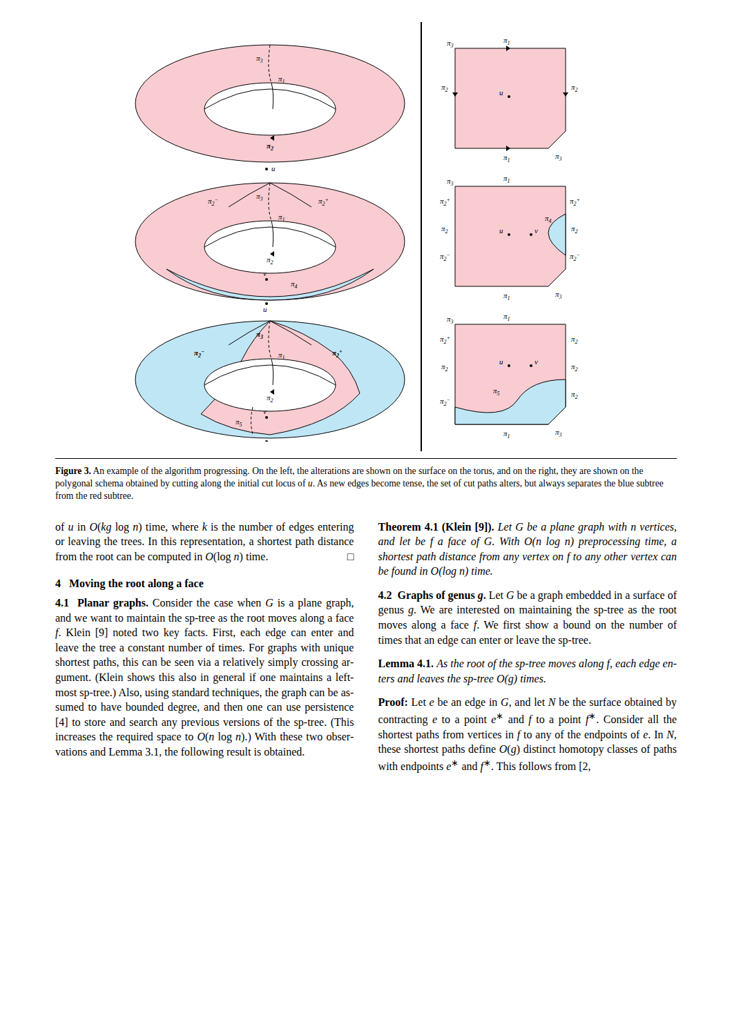π3 π1 π2 u π3 π1 π2− π2+ π2 π4 v u π3 π1 π2− π2+ π2 π5 v u
π1 π3 π2 π2 π3 π1 u π1 π3 π2+ π2 π2− π2+ π2 π2− π3 π1 π4 u v π1 π3 π2+ π2 π2− π2 π2 π2 π3 π1 π5 u v
Figure 3. An example of the algorithm progressing. On the left, the alterations are shown on the surface on the torus, and on the right, they are shown on the polygonal schema obtained by cutting along the initial cut locus of u. As new edges become tense, the set of cut paths alters, but always separates the blue subtree from the red subtree.
of u in O(kg log n) time, where k is the number of edges entering or leaving the trees. In this representation, a shortest path distance from the root can be computed in O(log n) time. □
4 Moving the root along a face
4.1 Planar graphs. Consider the case when G is a plane graph, and we want to maintain the sp-tree as the root moves along a face f. Klein [9] noted two key facts. First, each edge can enter and leave the tree a constant number of times. For graphs with unique shortest paths, this can be seen via a relatively simply crossing argument. (Klein shows this also in general if one maintains a left-most sp-tree.) Also, using standard techniques, the graph can be assumed to have bounded degree, and then one can use persistence [4] to store and search any previous versions of the sp-tree. (This increases the required space to O(n log n).) With these two observations and Lemma 3.1, the following result is obtained.
Theorem 4.1 (Klein [9]). Let G be a plane graph with n vertices, and let be f a face of G. With O(n log n) preprocessing time, a shortest path distance from any vertex on f to any other vertex can be found in O(log n) time.
4.2 Graphs of genus g. Let G be a graph embedded in a surface of genus g. We are interested on maintaining the sp-tree as the root moves along a face f. We first show a bound on the number of times that an edge can enter or leave the sp-tree.
Lemma 4.1. As the root of the sp-tree moves along f, each edge enters and leaves the sp-tree O(g) times.
Proof: Let e be an edge in G, and let N be the surface obtained by contracting e to a point e∗ and f to a point f∗. Consider all the shortest paths from vertices in f to any of the endpoints of e. In N, these shortest paths define O(g) distinct homotopy classes of paths with endpoints e∗ and f∗. This follows from [2,